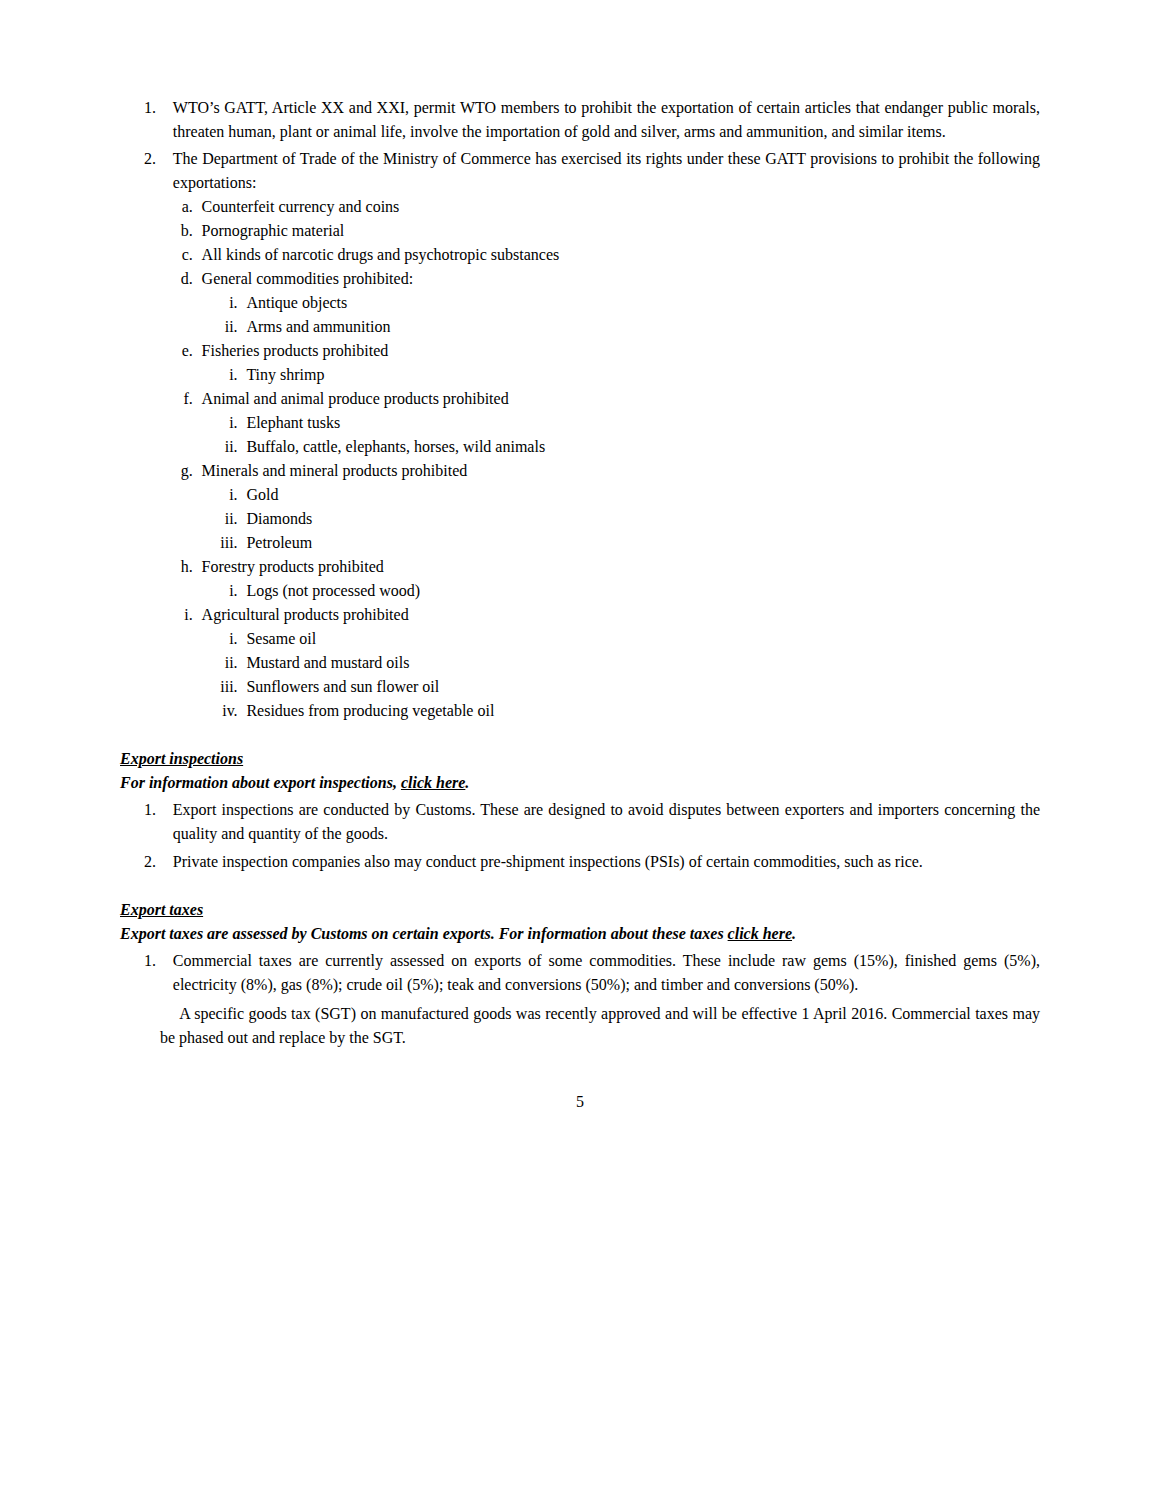WTO’s GATT, Article XX and XXI, permit WTO members to prohibit the exportation of certain articles that endanger public morals, threaten human, plant or animal life, involve the importation of gold and silver, arms and ammunition, and similar items.
The Department of Trade of the Ministry of Commerce has exercised its rights under these GATT provisions to prohibit the following exportations:
Counterfeit currency and coins
Pornographic material
All kinds of narcotic drugs and psychotropic substances
General commodities prohibited:
Antique objects
Arms and ammunition
Fisheries products prohibited
Tiny shrimp
Animal and animal produce products prohibited
Elephant tusks
Buffalo, cattle, elephants, horses, wild animals
Minerals and mineral products prohibited
Gold
Diamonds
Petroleum
Forestry products prohibited
Logs (not processed wood)
Agricultural products prohibited
Sesame oil
Mustard and mustard oils
Sunflowers and sun flower oil
Residues from producing vegetable oil
Export inspections
For information about export inspections, click here.
Export inspections are conducted by Customs. These are designed to avoid disputes between exporters and importers concerning the quality and quantity of the goods.
Private inspection companies also may conduct pre-shipment inspections (PSIs) of certain commodities, such as rice.
Export taxes
Export taxes are assessed by Customs on certain exports. For information about these taxes click here.
Commercial taxes are currently assessed on exports of some commodities. These include raw gems (15%), finished gems (5%), electricity (8%), gas (8%); crude oil (5%); teak and conversions (50%); and timber and conversions (50%).
A specific goods tax (SGT) on manufactured goods was recently approved and will be effective 1 April 2016. Commercial taxes may be phased out and replace by the SGT.
5